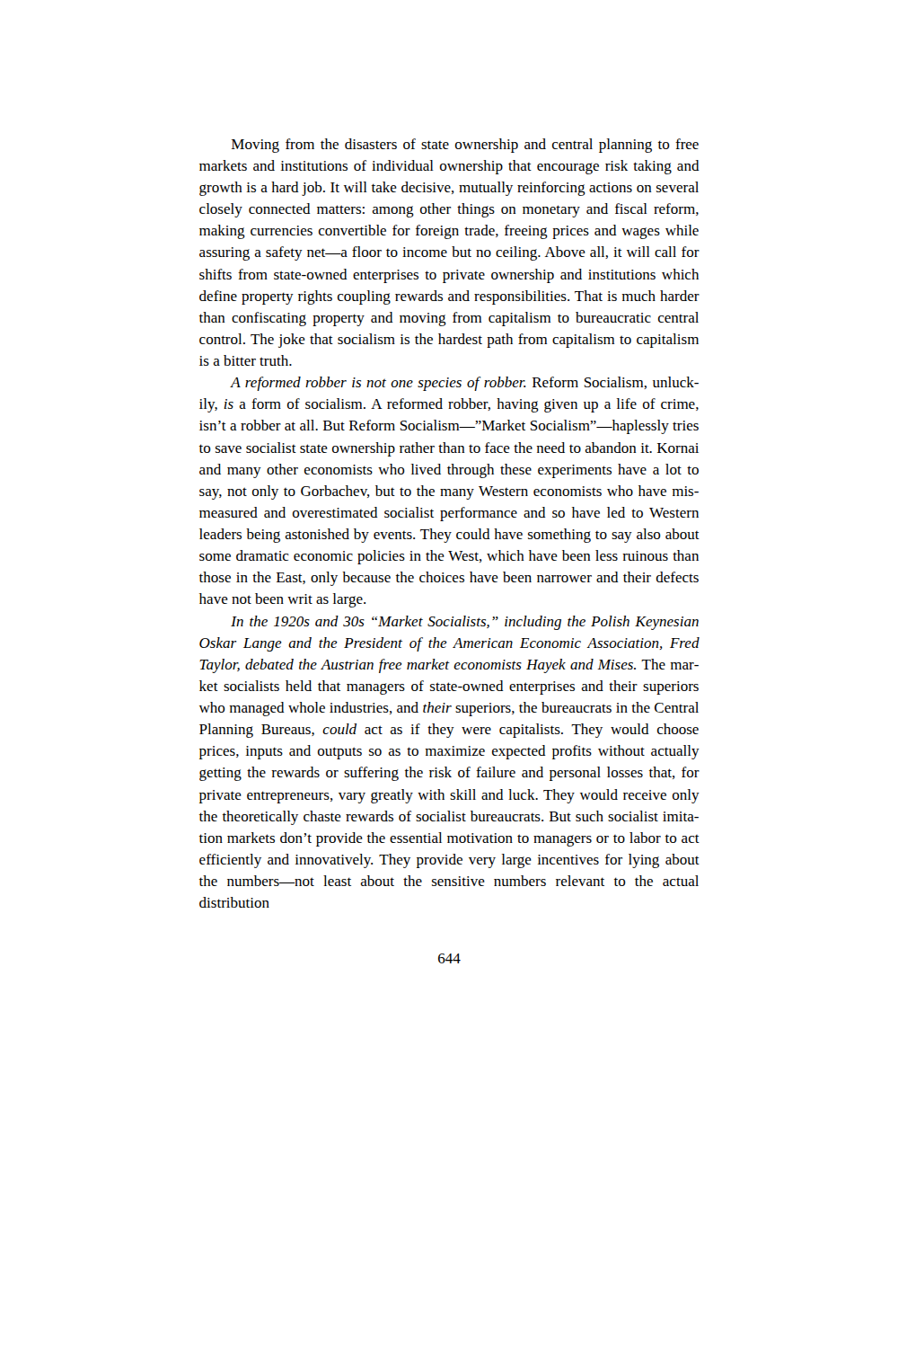Moving from the disasters of state ownership and central planning to free markets and institutions of individual ownership that encourage risk taking and growth is a hard job. It will take decisive, mutually reinforcing actions on several closely connected matters: among other things on monetary and fiscal reform, making currencies convertible for foreign trade, freeing prices and wages while assuring a safety net—a floor to income but no ceiling. Above all, it will call for shifts from state-owned enterprises to private ownership and institutions which define property rights coupling rewards and responsibilities. That is much harder than confiscating property and moving from capitalism to bureaucratic central control. The joke that socialism is the hardest path from capitalism to capitalism is a bitter truth.
A reformed robber is not one species of robber. Reform Socialism, unluckily, is a form of socialism. A reformed robber, having given up a life of crime, isn’t a robber at all. But Reform Socialism—”Market Socialism”—haplessly tries to save socialist state ownership rather than to face the need to abandon it. Kornai and many other economists who lived through these experiments have a lot to say, not only to Gorbachev, but to the many Western economists who have mismeasured and overestimated socialist performance and so have led to Western leaders being astonished by events. They could have something to say also about some dramatic economic policies in the West, which have been less ruinous than those in the East, only because the choices have been narrower and their defects have not been writ as large.
In the 1920s and 30s “Market Socialists,” including the Polish Keynesian Oskar Lange and the President of the American Economic Association, Fred Taylor, debated the Austrian free market economists Hayek and Mises. The market socialists held that managers of state-owned enterprises and their superiors who managed whole industries, and their superiors, the bureaucrats in the Central Planning Bureaus, could act as if they were capitalists. They would choose prices, inputs and outputs so as to maximize expected profits without actually getting the rewards or suffering the risk of failure and personal losses that, for private entrepreneurs, vary greatly with skill and luck. They would receive only the theoretically chaste rewards of socialist bureaucrats. But such socialist imitation markets don’t provide the essential motivation to managers or to labor to act efficiently and innovatively. They provide very large incentives for lying about the numbers—not least about the sensitive numbers relevant to the actual distribution
644